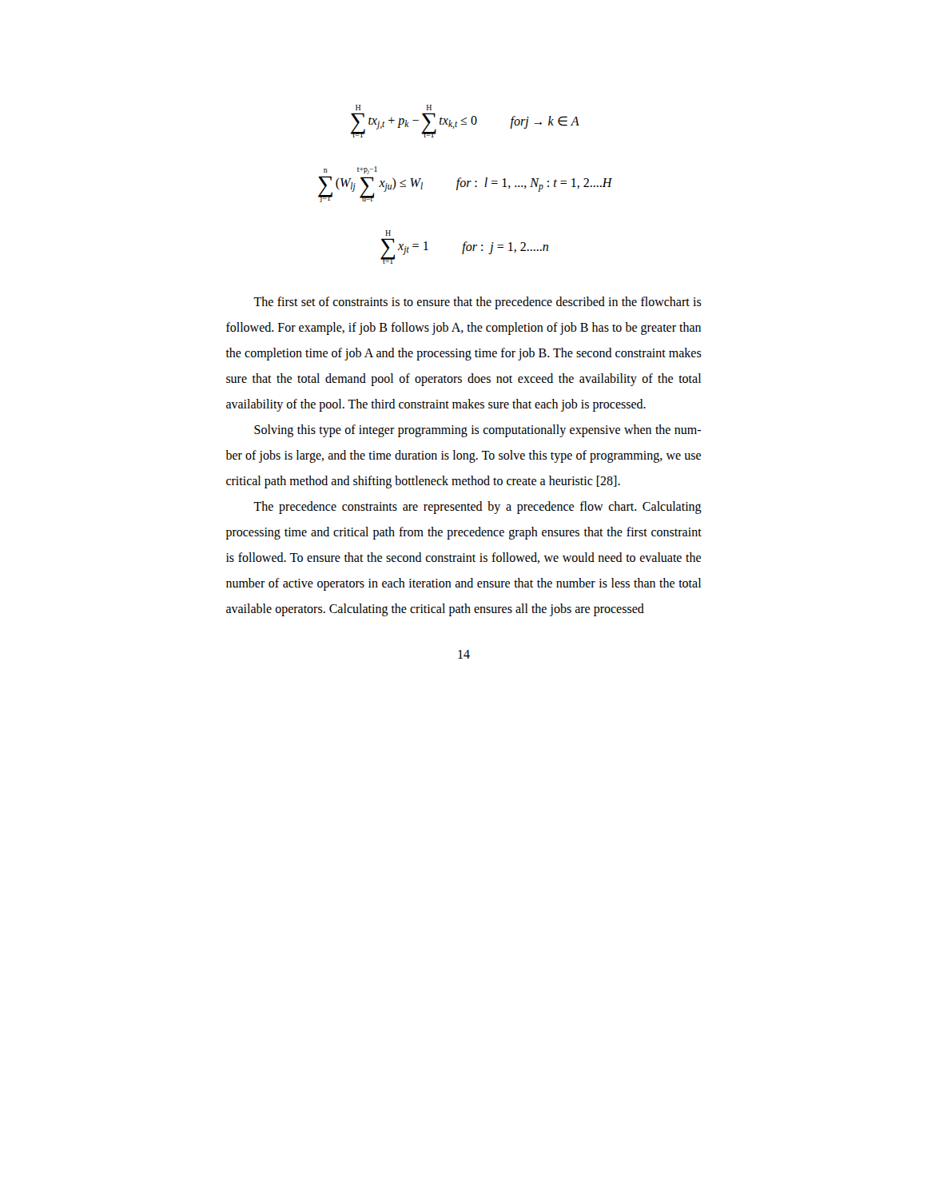H∑t=1 txj,t + pk −H∑t=1 txk,t ≤ 0 forj → k ∈ A
n∑j=1(Wlj t+pj−1∑u=t xju) ≤ Wl for : l = 1, ..., Np : t = 1, 2.... H
H∑t=1 xjt = 1 for : j = 1, 2..... n
The first set of constraints is to ensure that the precedence described in the flowchart is followed. For example, if job B follows job A, the completion of job B has to be greater than the completion time of job A and the processing time for job B. The second constraint makes sure that the total demand pool of operators does not exceed the availability of the total availability of the pool. The third constraint makes sure that each job is processed.
Solving this type of integer programming is computationally expensive when the number of jobs is large, and the time duration is long. To solve this type of programming, we use critical path method and shifting bottleneck method to create a heuristic [28].
The precedence constraints are represented by a precedence flow chart. Calculating processing time and critical path from the precedence graph ensures that the first constraint is followed. To ensure that the second constraint is followed, we would need to evaluate the number of active operators in each iteration and ensure that the number is less than the total available operators. Calculating the critical path ensures all the jobs are processed
14